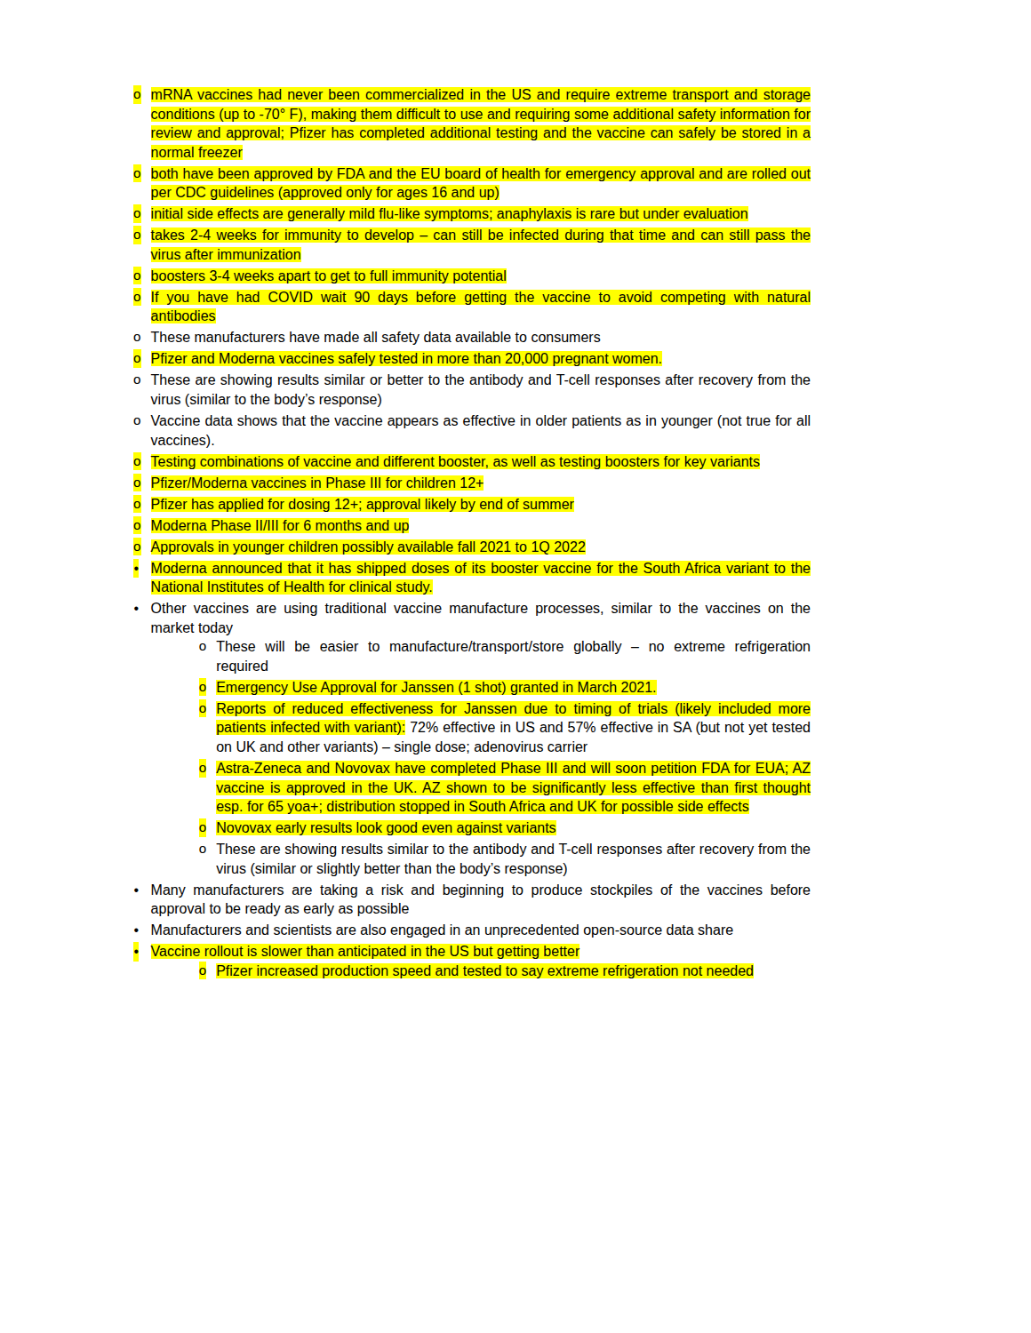mRNA vaccines had never been commercialized in the US and require extreme transport and storage conditions (up to -70° F), making them difficult to use and requiring some additional safety information for review and approval; Pfizer has completed additional testing and the vaccine can safely be stored in a normal freezer
both have been approved by FDA and the EU board of health for emergency approval and are rolled out per CDC guidelines (approved only for ages 16 and up)
initial side effects are generally mild flu-like symptoms; anaphylaxis is rare but under evaluation
takes 2-4 weeks for immunity to develop – can still be infected during that time and can still pass the virus after immunization
boosters 3-4 weeks apart to get to full immunity potential
If you have had COVID wait 90 days before getting the vaccine to avoid competing with natural antibodies
These manufacturers have made all safety data available to consumers
Pfizer and Moderna vaccines safely tested in more than 20,000 pregnant women.
These are showing results similar or better to the antibody and T-cell responses after recovery from the virus (similar to the body’s response)
Vaccine data shows that the vaccine appears as effective in older patients as in younger (not true for all vaccines).
Testing combinations of vaccine and different booster, as well as testing boosters for key variants
Pfizer/Moderna vaccines in Phase III for children 12+
Pfizer has applied for dosing 12+; approval likely by end of summer
Moderna Phase II/III for 6 months and up
Approvals in younger children possibly available fall 2021 to 1Q 2022
Moderna announced that it has shipped doses of its booster vaccine for the South Africa variant to the National Institutes of Health for clinical study.
Other vaccines are using traditional vaccine manufacture processes, similar to the vaccines on the market today
These will be easier to manufacture/transport/store globally – no extreme refrigeration required
Emergency Use Approval for Janssen (1 shot) granted in March 2021.
Reports of reduced effectiveness for Janssen due to timing of trials (likely included more patients infected with variant): 72% effective in US and 57% effective in SA (but not yet tested on UK and other variants) – single dose; adenovirus carrier
Astra-Zeneca and Novovax have completed Phase III and will soon petition FDA for EUA; AZ vaccine is approved in the UK. AZ shown to be significantly less effective than first thought esp. for 65 yoa+; distribution stopped in South Africa and UK for possible side effects
Novovax early results look good even against variants
These are showing results similar to the antibody and T-cell responses after recovery from the virus (similar or slightly better than the body’s response)
Many manufacturers are taking a risk and beginning to produce stockpiles of the vaccines before approval to be ready as early as possible
Manufacturers and scientists are also engaged in an unprecedented open-source data share
Vaccine rollout is slower than anticipated in the US but getting better
Pfizer increased production speed and tested to say extreme refrigeration not needed